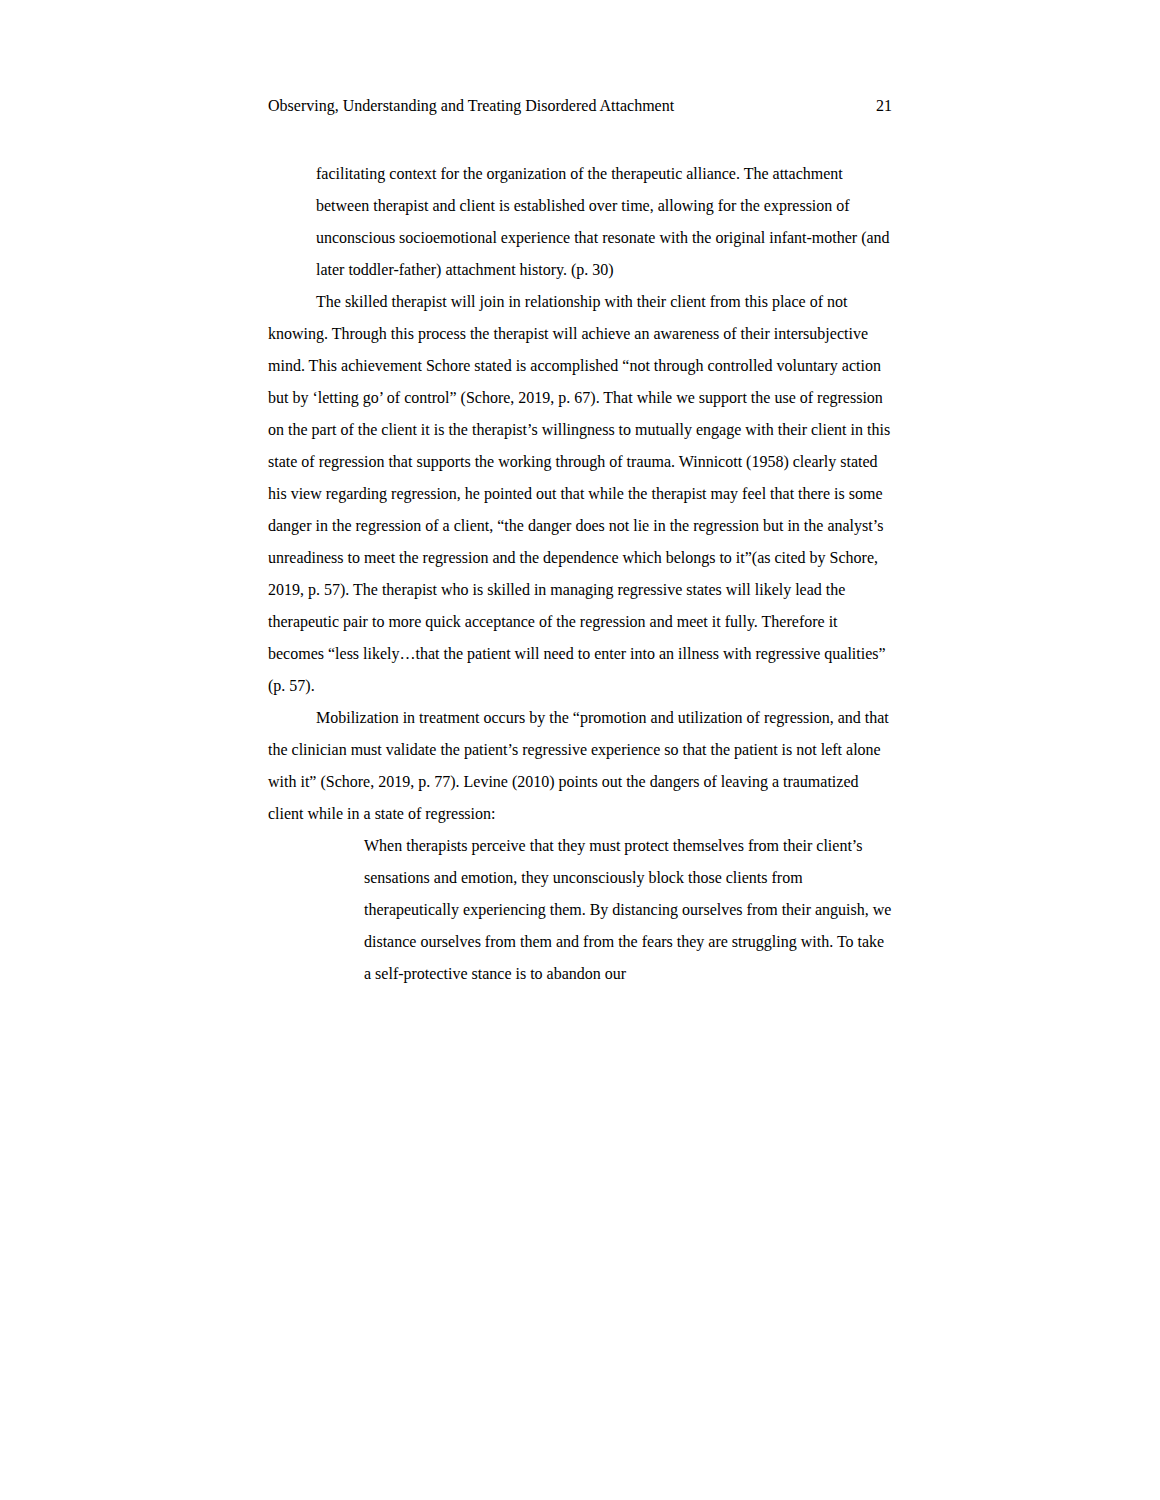Observing, Understanding and Treating Disordered Attachment 21
facilitating context for the organization of the therapeutic alliance. The attachment between therapist and client is established over time, allowing for the expression of unconscious socioemotional experience that resonate with the original infant-mother (and later toddler-father) attachment history. (p. 30)
The skilled therapist will join in relationship with their client from this place of not knowing. Through this process the therapist will achieve an awareness of their intersubjective mind. This achievement Schore stated is accomplished “not through controlled voluntary action but by ‘letting go’ of control” (Schore, 2019, p. 67). That while we support the use of regression on the part of the client it is the therapist’s willingness to mutually engage with their client in this state of regression that supports the working through of trauma. Winnicott (1958) clearly stated his view regarding regression, he pointed out that while the therapist may feel that there is some danger in the regression of a client, “the danger does not lie in the regression but in the analyst’s unreadiness to meet the regression and the dependence which belongs to it”(as cited by Schore, 2019, p. 57). The therapist who is skilled in managing regressive states will likely lead the therapeutic pair to more quick acceptance of the regression and meet it fully. Therefore it becomes “less likely…that the patient will need to enter into an illness with regressive qualities” (p. 57).
Mobilization in treatment occurs by the “promotion and utilization of regression, and that the clinician must validate the patient’s regressive experience so that the patient is not left alone with it” (Schore, 2019, p. 77). Levine (2010) points out the dangers of leaving a traumatized client while in a state of regression:
When therapists perceive that they must protect themselves from their client’s sensations and emotion, they unconsciously block those clients from therapeutically experiencing them. By distancing ourselves from their anguish, we distance ourselves from them and from the fears they are struggling with. To take a self-protective stance is to abandon our